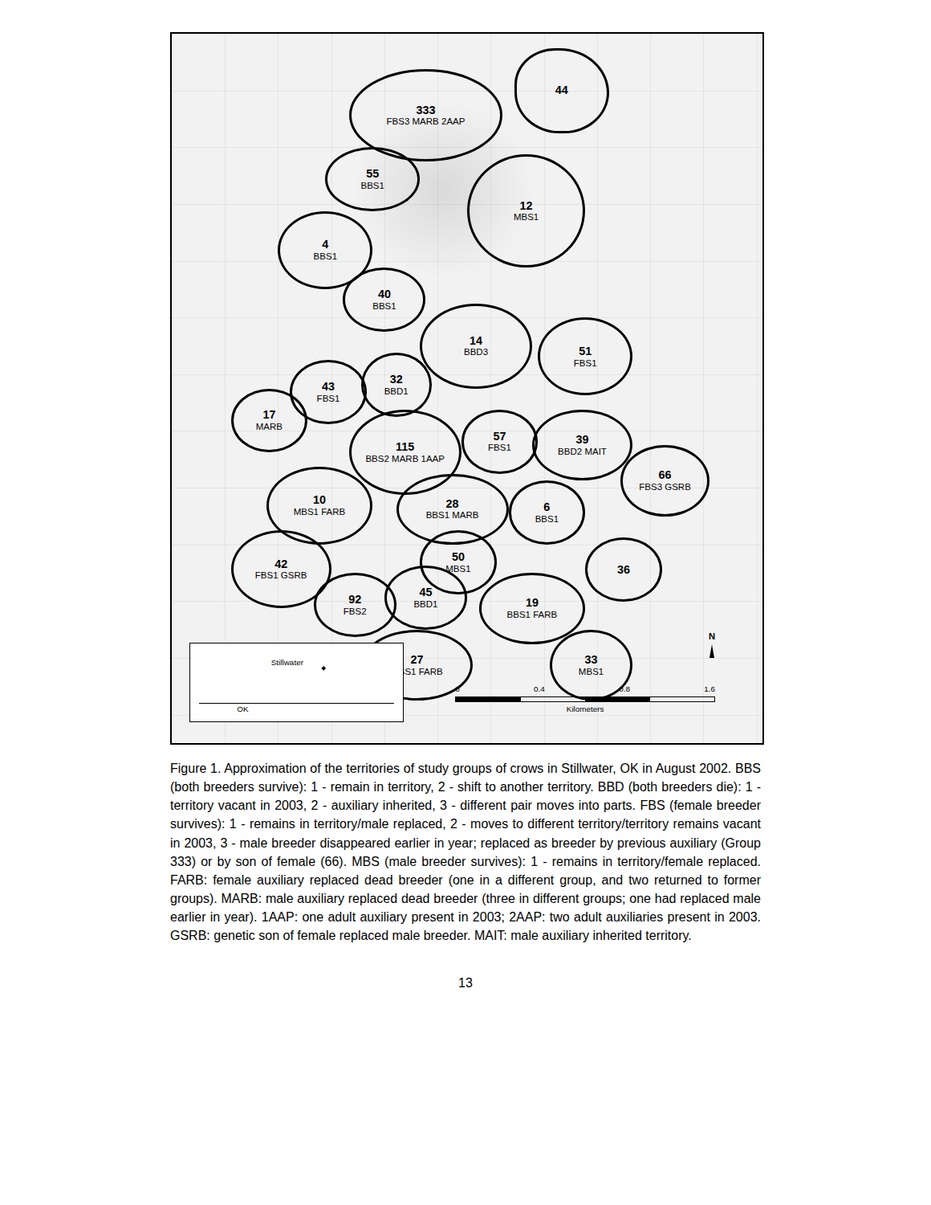333 FBS3 MARB 2AAP
44
55 BBS1
12 MBS1
4 BBS1
40 BBS1
14 BBD3
51 FBS1
43 FBS1
32 BBD1
17 MARB
115 BBS2 MARB 1AAP
57 FBS1
39 BBD2 MAIT
66 FBS3 GSRB
10 MBS1 FARB
28 BBS1 MARB
6 BBS1
42 FBS1 GSRB
50 MBS1
36
92 FBS2
45 BBD1
19 BBS1 FARB
27 MBS1 FARB
33 MBS1
Stillwater OK
N
00.40.81.6
Kilometers
Figure 1. Approximation of the territories of study groups of crows in Stillwater, OK in August 2002. BBS (both breeders survive): 1 - remain in territory, 2 - shift to another territory. BBD (both breeders die): 1 - territory vacant in 2003, 2 - auxiliary inherited, 3 - different pair moves into parts. FBS (female breeder survives): 1 - remains in territory/male replaced, 2 - moves to different territory/territory remains vacant in 2003, 3 - male breeder disappeared earlier in year; replaced as breeder by previous auxiliary (Group 333) or by son of female (66). MBS (male breeder survives): 1 - remains in territory/female replaced. FARB: female auxiliary replaced dead breeder (one in a different group, and two returned to former groups). MARB: male auxiliary replaced dead breeder (three in different groups; one had replaced male earlier in year). 1AAP: one adult auxiliary present in 2003; 2AAP: two adult auxiliaries present in 2003. GSRB: genetic son of female replaced male breeder. MAIT: male auxiliary inherited territory.
13